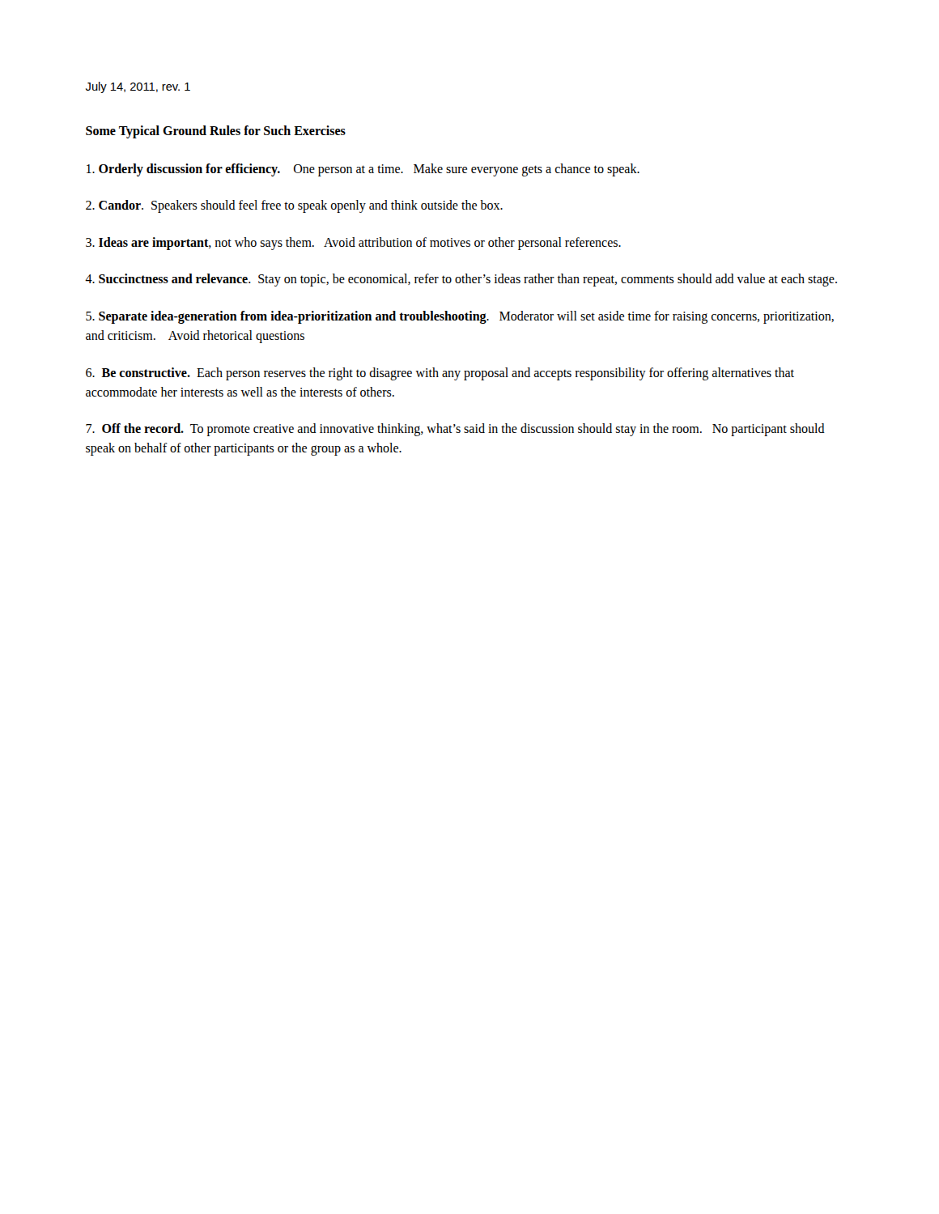July 14, 2011, rev. 1
Some Typical Ground Rules for Such Exercises
1. Orderly discussion for efficiency. One person at a time. Make sure everyone gets a chance to speak.
2. Candor. Speakers should feel free to speak openly and think outside the box.
3. Ideas are important, not who says them. Avoid attribution of motives or other personal references.
4. Succinctness and relevance. Stay on topic, be economical, refer to other’s ideas rather than repeat, comments should add value at each stage.
5. Separate idea-generation from idea-prioritization and troubleshooting. Moderator will set aside time for raising concerns, prioritization, and criticism. Avoid rhetorical questions
6. Be constructive. Each person reserves the right to disagree with any proposal and accepts responsibility for offering alternatives that accommodate her interests as well as the interests of others.
7. Off the record. To promote creative and innovative thinking, what’s said in the discussion should stay in the room. No participant should speak on behalf of other participants or the group as a whole.